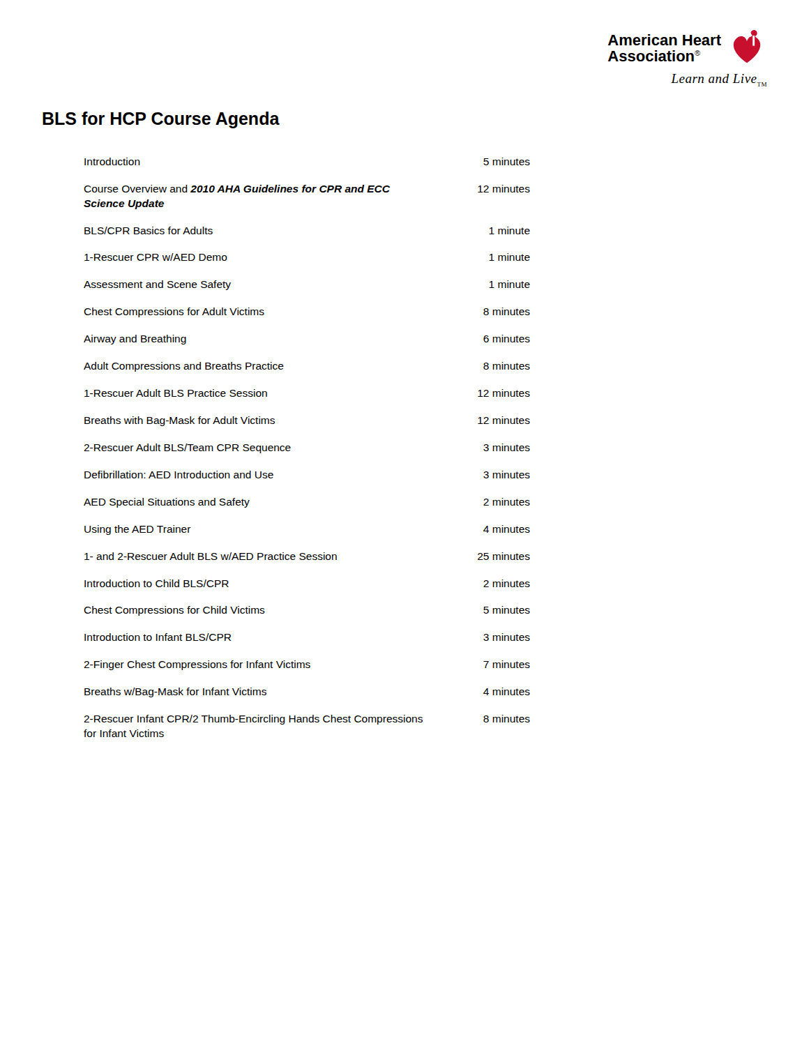American Heart
Association®
Learn and LiveTM
BLS for HCP Course Agenda
| Introduction | 5 minutes |
| Course Overview and 2010 AHA Guidelines for CPR and ECC Science Update | 12 minutes |
| BLS/CPR Basics for Adults | 1 minute |
| 1-Rescuer CPR w/AED Demo | 1 minute |
| Assessment and Scene Safety | 1 minute |
| Chest Compressions for Adult Victims | 8 minutes |
| Airway and Breathing | 6 minutes |
| Adult Compressions and Breaths Practice | 8 minutes |
| 1-Rescuer Adult BLS Practice Session | 12 minutes |
| Breaths with Bag-Mask for Adult Victims | 12 minutes |
| 2-Rescuer Adult BLS/Team CPR Sequence | 3 minutes |
| Defibrillation: AED Introduction and Use | 3 minutes |
| AED Special Situations and Safety | 2 minutes |
| Using the AED Trainer | 4 minutes |
| 1- and 2-Rescuer Adult BLS w/AED Practice Session | 25 minutes |
| Introduction to Child BLS/CPR | 2 minutes |
| Chest Compressions for Child Victims | 5 minutes |
| Introduction to Infant BLS/CPR | 3 minutes |
| 2-Finger Chest Compressions for Infant Victims | 7 minutes |
| Breaths w/Bag-Mask for Infant Victims | 4 minutes |
| 2-Rescuer Infant CPR/2 Thumb-Encircling Hands Chest Compressions for Infant Victims | 8 minutes |